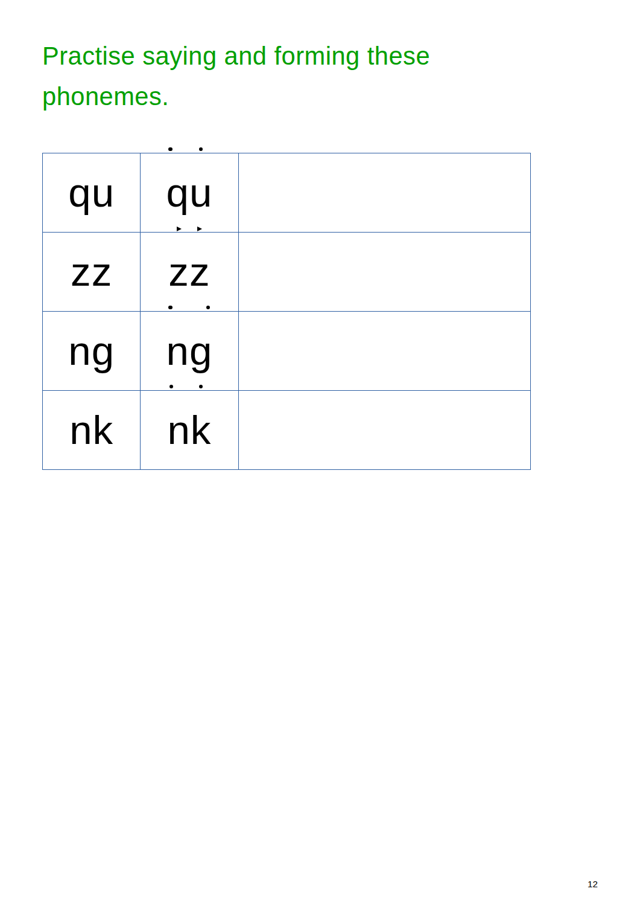Practise saying and forming these phonemes.
| qu | q u | |
| zz | z z | |
| ng | n g | |
| nk | n k | |
12